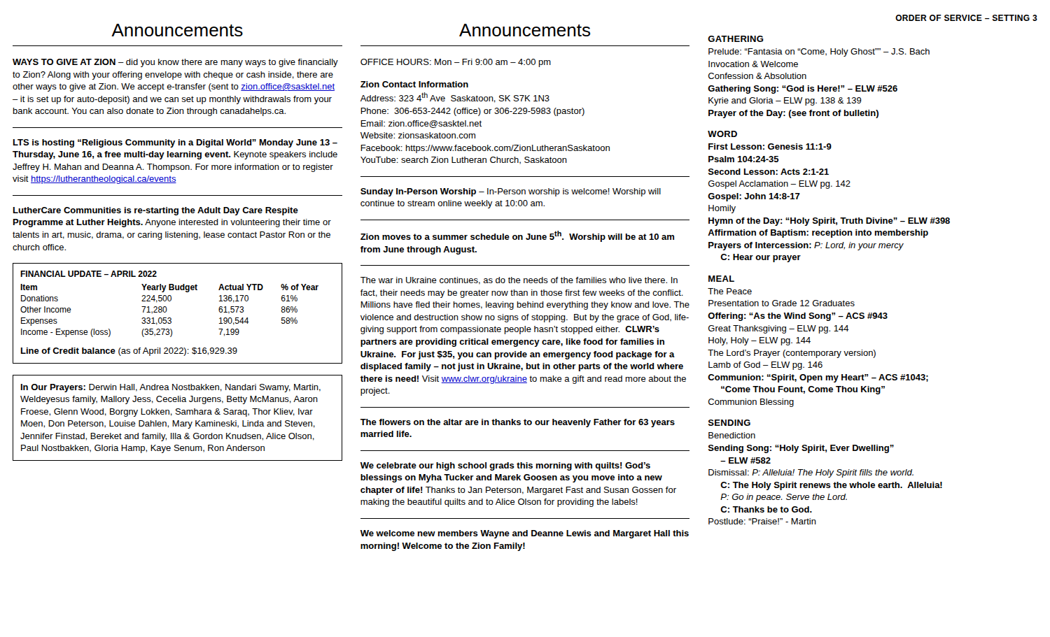Announcements
WAYS TO GIVE AT ZION – did you know there are many ways to give financially to Zion? Along with your offering envelope with cheque or cash inside, there are other ways to give at Zion. We accept e-transfer (sent to zion.office@sasktel.net – it is set up for auto-deposit) and we can set up monthly withdrawals from your bank account. You can also donate to Zion through canadahelps.ca.
LTS is hosting “Religious Community in a Digital World” Monday June 13 – Thursday, June 16, a free multi-day learning event. Keynote speakers include Jeffrey H. Mahan and Deanna A. Thompson. For more information or to register visit https://lutherantheological.ca/events
LutherCare Communities is re-starting the Adult Day Care Respite Programme at Luther Heights. Anyone interested in volunteering their time or talents in art, music, drama, or caring listening, lease contact Pastor Ron or the church office.
FINANCIAL UPDATE – APRIL 2022
| Item | Yearly Budget | Actual YTD | % of Year |
| --- | --- | --- | --- |
| Donations | 224,500 | 136,170 | 61% |
| Other Income | 71,280 | 61,573 | 86% |
| Expenses | 331,053 | 190,544 | 58% |
| Income - Expense (loss) | (35,273) | 7,199 | |
Line of Credit balance (as of April 2022): $16,929.39
In Our Prayers: Derwin Hall, Andrea Nostbakken, Nandari Swamy, Martin, Weldeyesus family, Mallory Jess, Cecelia Jurgens, Betty McManus, Aaron Froese, Glenn Wood, Borgny Lokken, Samhara & Saraq, Thor Kliev, Ivar Moen, Don Peterson, Louise Dahlen, Mary Kamineski, Linda and Steven, Jennifer Finstad, Bereket and family, Illa & Gordon Knudsen, Alice Olson, Paul Nostbakken, Gloria Hamp, Kaye Senum, Ron Anderson
Announcements
OFFICE HOURS: Mon – Fri 9:00 am – 4:00 pm
Zion Contact Information
Address: 323 4th Ave Saskatoon, SK S7K 1N3
Phone: 306-653-2442 (office) or 306-229-5983 (pastor)
Email: zion.office@sasktel.net
Website: zionsaskatoon.com
Facebook: https://www.facebook.com/ZionLutheranSaskatoon
YouTube: search Zion Lutheran Church, Saskatoon
Sunday In-Person Worship – In-Person worship is welcome! Worship will continue to stream online weekly at 10:00 am.
Zion moves to a summer schedule on June 5th. Worship will be at 10 am from June through August.
The war in Ukraine continues, as do the needs of the families who live there. In fact, their needs may be greater now than in those first few weeks of the conflict. Millions have fled their homes, leaving behind everything they know and love. The violence and destruction show no signs of stopping. But by the grace of God, life-giving support from compassionate people hasn’t stopped either. CLWR’s partners are providing critical emergency care, like food for families in Ukraine. For just $35, you can provide an emergency food package for a displaced family – not just in Ukraine, but in other parts of the world where there is need! Visit www.clwr.org/ukraine to make a gift and read more about the project.
The flowers on the altar are in thanks to our heavenly Father for 63 years married life.
We celebrate our high school grads this morning with quilts! God’s blessings on Myha Tucker and Marek Goosen as you move into a new chapter of life! Thanks to Jan Peterson, Margaret Fast and Susan Gossen for making the beautiful quilts and to Alice Olson for providing the labels!
We welcome new members Wayne and Deanne Lewis and Margaret Hall this morning! Welcome to the Zion Family!
ORDER OF SERVICE – SETTING 3
GATHERING
Prelude: “Fantasia on “Come, Holy Ghost”” – J.S. Bach
Invocation & Welcome
Confession & Absolution
Gathering Song: “God is Here!” – ELW #526
Kyrie and Gloria – ELW pg. 138 & 139
Prayer of the Day: (see front of bulletin)
WORD
First Lesson: Genesis 11:1-9
Psalm 104:24-35
Second Lesson: Acts 2:1-21
Gospel Acclamation – ELW pg. 142
Gospel: John 14:8-17
Homily
Hymn of the Day: “Holy Spirit, Truth Divine” – ELW #398
Affirmation of Baptism: reception into membership
Prayers of Intercession: P: Lord, in your mercy
C: Hear our prayer
MEAL
The Peace
Presentation to Grade 12 Graduates
Offering: “As the Wind Song” – ACS #943
Great Thanksgiving – ELW pg. 144
Holy, Holy – ELW pg. 144
The Lord’s Prayer (contemporary version)
Lamb of God – ELW pg. 146
Communion: “Spirit, Open my Heart” – ACS #1043;
“Come Thou Fount, Come Thou King”
Communion Blessing
SENDING
Benediction
Sending Song: “Holy Spirit, Ever Dwelling”
– ELW #582
Dismissal: P: Alleluia! The Holy Spirit fills the world.
C: The Holy Spirit renews the whole earth. Alleluia!
P: Go in peace. Serve the Lord.
C: Thanks be to God.
Postlude: “Praise!” - Martin